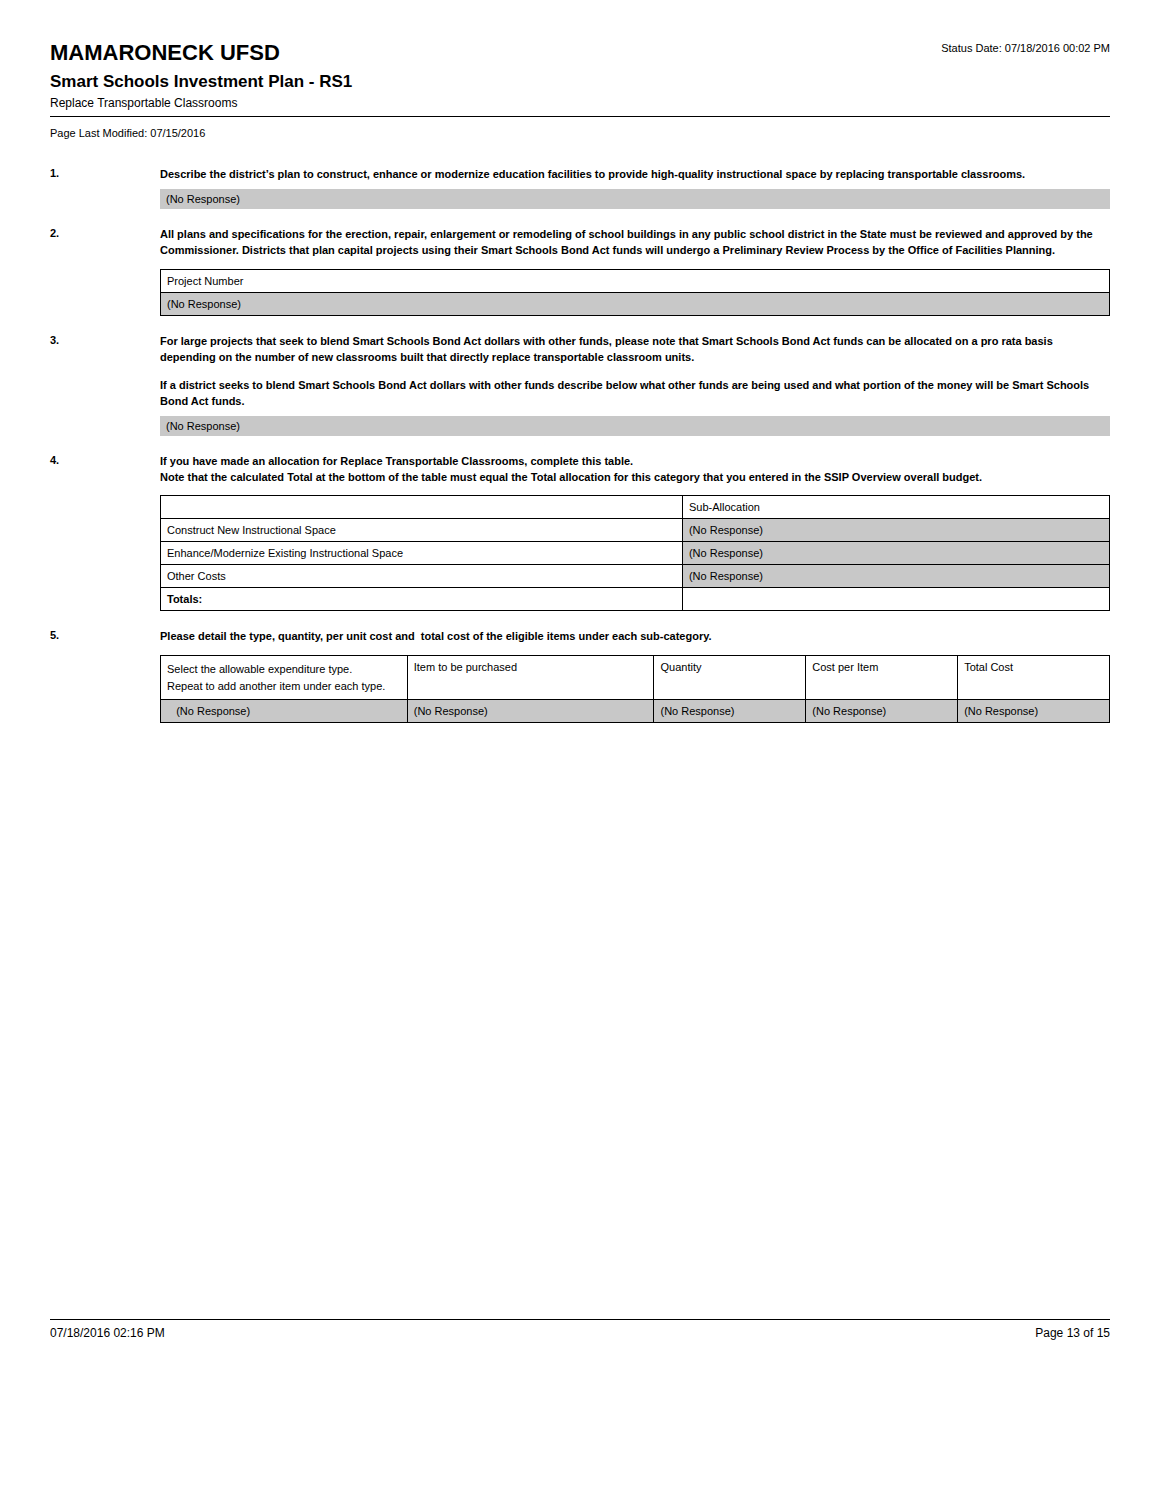Status Date: 07/18/2016 00:02 PM
MAMARONECK UFSD
Smart Schools Investment Plan - RS1
Replace Transportable Classrooms
Page Last Modified: 07/15/2016
1.
Describe the district’s plan to construct, enhance or modernize education facilities to provide high-quality instructional space by replacing transportable classrooms.
(No Response)
2.
All plans and specifications for the erection, repair, enlargement or remodeling of school buildings in any public school district in the State must be reviewed and approved by the Commissioner. Districts that plan capital projects using their Smart Schools Bond Act funds will undergo a Preliminary Review Process by the Office of Facilities Planning.
| Project Number |
| (No Response) |
3.
For large projects that seek to blend Smart Schools Bond Act dollars with other funds, please note that Smart Schools Bond Act funds can be allocated on a pro rata basis depending on the number of new classrooms built that directly replace transportable classroom units.
If a district seeks to blend Smart Schools Bond Act dollars with other funds describe below what other funds are being used and what portion of the money will be Smart Schools Bond Act funds.
(No Response)
4.
If you have made an allocation for Replace Transportable Classrooms, complete this table.
Note that the calculated Total at the bottom of the table must equal the Total allocation for this category that you entered in the SSIP Overview overall budget.
| | Sub-Allocation |
| Construct New Instructional Space | (No Response) |
| Enhance/Modernize Existing Instructional Space | (No Response) |
| Other Costs | (No Response) |
| Totals: | |
5.
Please detail the type, quantity, per unit cost and total cost of the eligible items under each sub-category.
| Select the allowable expenditure type. Repeat to add another item under each type. | Item to be purchased | Quantity | Cost per Item | Total Cost |
| (No Response) | (No Response) | (No Response) | (No Response) | (No Response) |
07/18/2016 02:16 PM Page 13 of 15